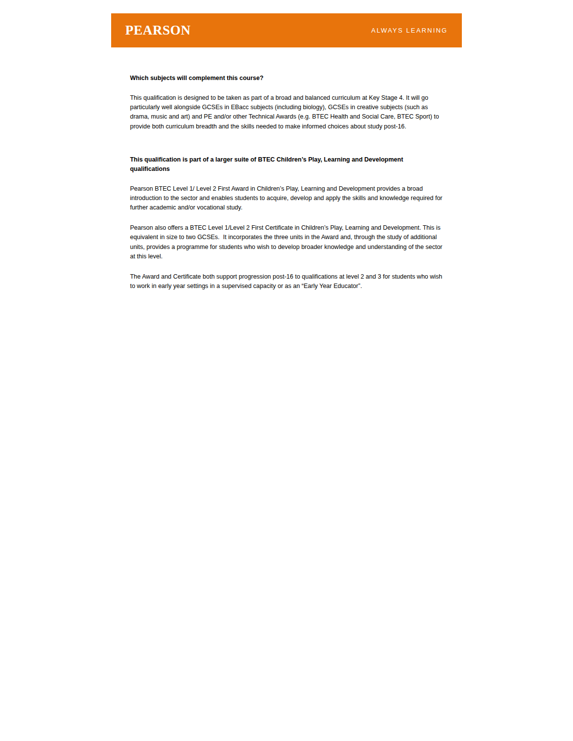PEARSON
ALWAYS LEARNING
Which subjects will complement this course?
This qualification is designed to be taken as part of a broad and balanced curriculum at Key Stage 4. It will go particularly well alongside GCSEs in EBacc subjects (including biology), GCSEs in creative subjects (such as drama, music and art) and PE and/or other Technical Awards (e.g. BTEC Health and Social Care, BTEC Sport) to provide both curriculum breadth and the skills needed to make informed choices about study post-16.
This qualification is part of a larger suite of BTEC Children’s Play, Learning and Development qualifications
Pearson BTEC Level 1/ Level 2 First Award in Children’s Play, Learning and Development provides a broad introduction to the sector and enables students to acquire, develop and apply the skills and knowledge required for further academic and/or vocational study.
Pearson also offers a BTEC Level 1/Level 2 First Certificate in Children’s Play, Learning and Development. This is equivalent in size to two GCSEs. It incorporates the three units in the Award and, through the study of additional units, provides a programme for students who wish to develop broader knowledge and understanding of the sector at this level.
The Award and Certificate both support progression post-16 to qualifications at level 2 and 3 for students who wish to work in early year settings in a supervised capacity or as an “Early Year Educator”.